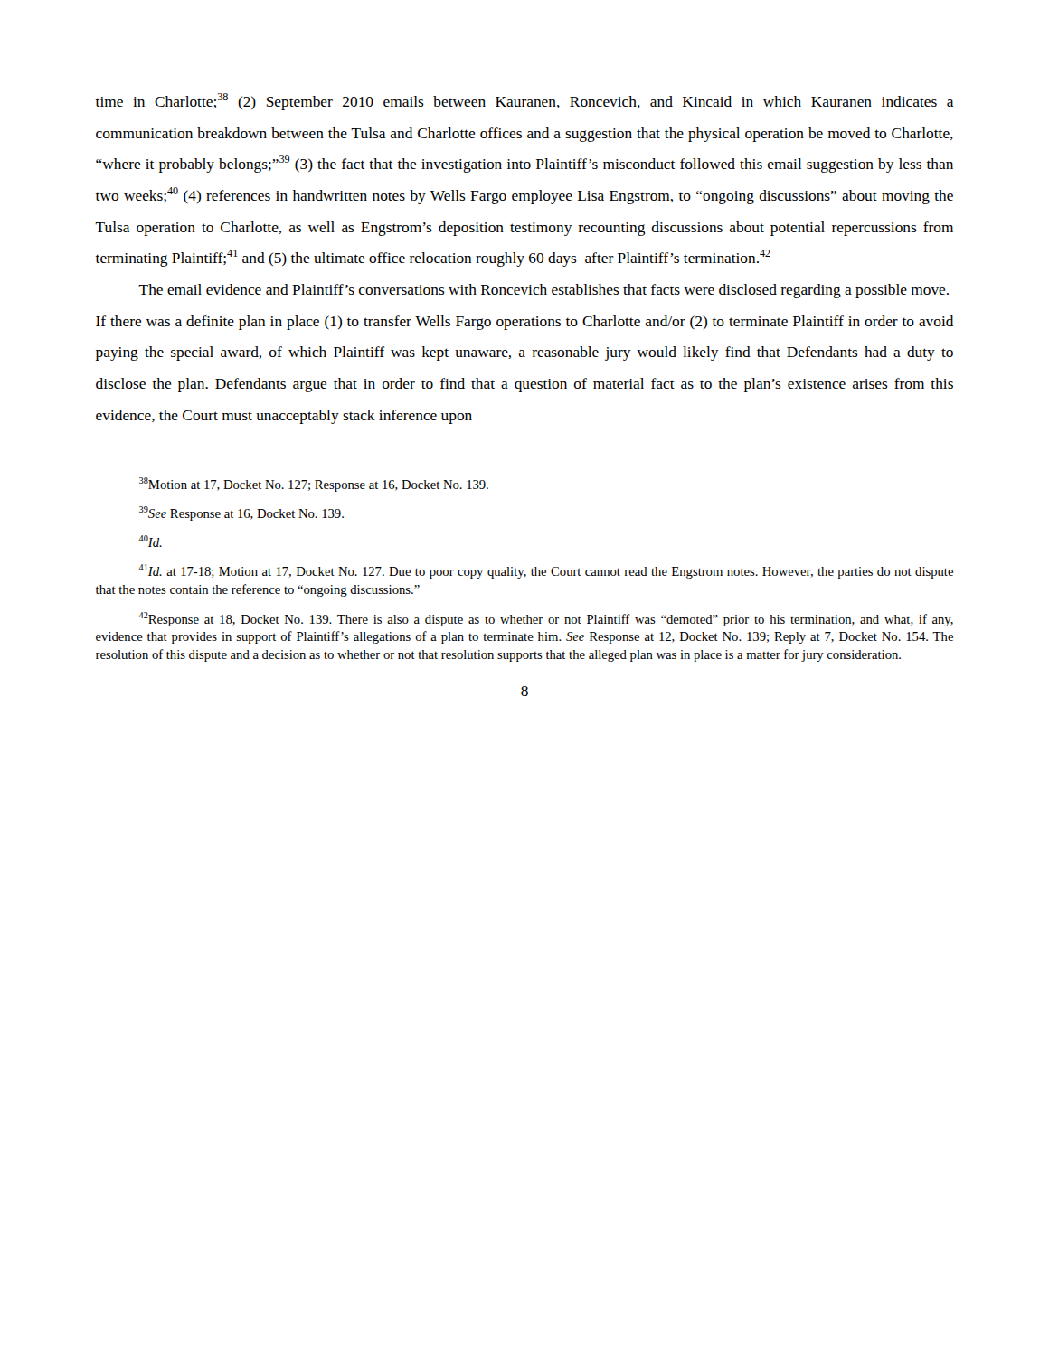time in Charlotte;38 (2) September 2010 emails between Kauranen, Roncevich, and Kincaid in which Kauranen indicates a communication breakdown between the Tulsa and Charlotte offices and a suggestion that the physical operation be moved to Charlotte, “where it probably belongs;”39 (3) the fact that the investigation into Plaintiff’s misconduct followed this email suggestion by less than two weeks;40 (4) references in handwritten notes by Wells Fargo employee Lisa Engstrom, to “ongoing discussions” about moving the Tulsa operation to Charlotte, as well as Engstrom’s deposition testimony recounting discussions about potential repercussions from terminating Plaintiff;41 and (5) the ultimate office relocation roughly 60 days after Plaintiff’s termination.42
The email evidence and Plaintiff’s conversations with Roncevich establishes that facts were disclosed regarding a possible move. If there was a definite plan in place (1) to transfer Wells Fargo operations to Charlotte and/or (2) to terminate Plaintiff in order to avoid paying the special award, of which Plaintiff was kept unaware, a reasonable jury would likely find that Defendants had a duty to disclose the plan. Defendants argue that in order to find that a question of material fact as to the plan’s existence arises from this evidence, the Court must unacceptably stack inference upon
38Motion at 17, Docket No. 127; Response at 16, Docket No. 139.
39See Response at 16, Docket No. 139.
40Id.
41Id. at 17-18; Motion at 17, Docket No. 127. Due to poor copy quality, the Court cannot read the Engstrom notes. However, the parties do not dispute that the notes contain the reference to “ongoing discussions.”
42Response at 18, Docket No. 139. There is also a dispute as to whether or not Plaintiff was “demoted” prior to his termination, and what, if any, evidence that provides in support of Plaintiff’s allegations of a plan to terminate him. See Response at 12, Docket No. 139; Reply at 7, Docket No. 154. The resolution of this dispute and a decision as to whether or not that resolution supports that the alleged plan was in place is a matter for jury consideration.
8